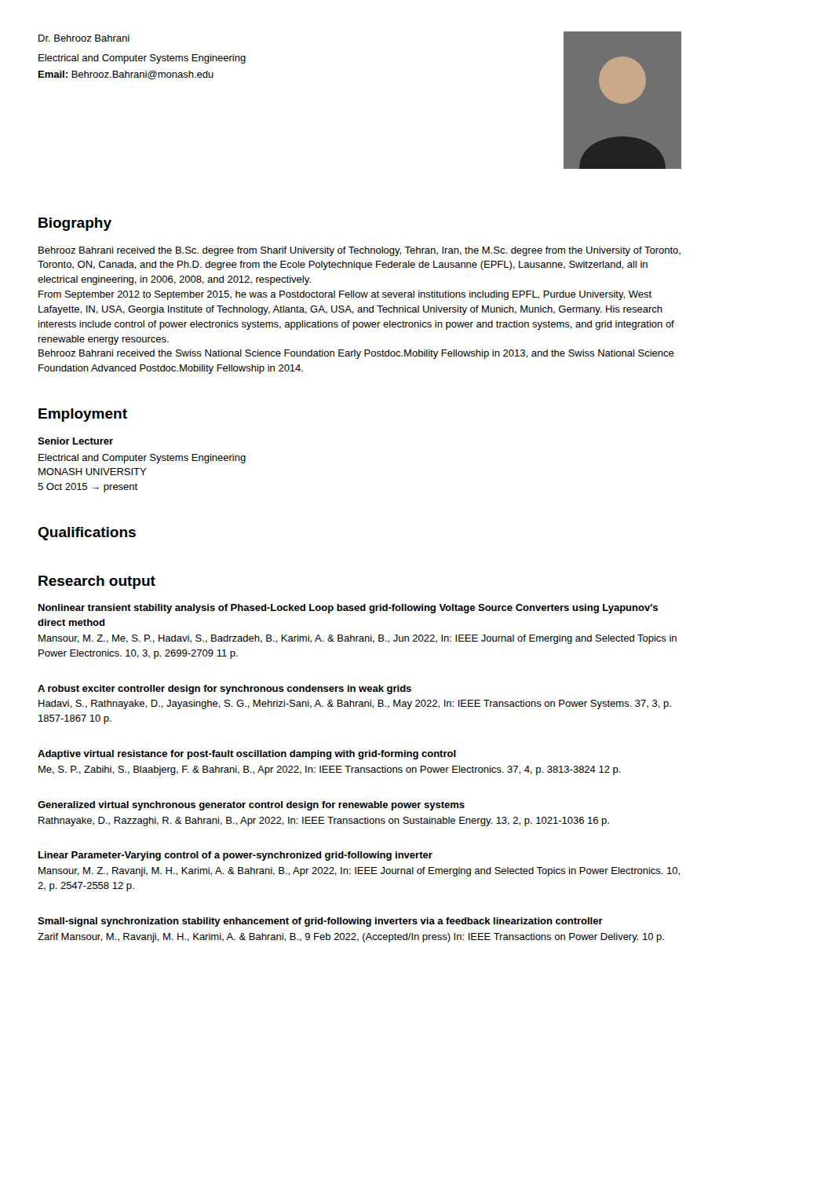Dr. Behrooz Bahrani
Electrical and Computer Systems Engineering
Email: Behrooz.Bahrani@monash.edu
Biography
Behrooz Bahrani received the B.Sc. degree from Sharif University of Technology, Tehran, Iran, the M.Sc. degree from the University of Toronto, Toronto, ON, Canada, and the Ph.D. degree from the Ecole Polytechnique Federale de Lausanne (EPFL), Lausanne, Switzerland, all in electrical engineering, in 2006, 2008, and 2012, respectively.
From September 2012 to September 2015, he was a Postdoctoral Fellow at several institutions including EPFL, Purdue University, West Lafayette, IN, USA, Georgia Institute of Technology, Atlanta, GA, USA, and Technical University of Munich, Munich, Germany. His research interests include control of power electronics systems, applications of power electronics in power and traction systems, and grid integration of renewable energy resources.
Behrooz Bahrani received the Swiss National Science Foundation Early Postdoc.Mobility Fellowship in 2013, and the Swiss National Science Foundation Advanced Postdoc.Mobility Fellowship in 2014.
Employment
Senior Lecturer
Electrical and Computer Systems Engineering
MONASH UNIVERSITY
5 Oct 2015 → present
Qualifications
Research output
Nonlinear transient stability analysis of Phased-Locked Loop based grid-following Voltage Source Converters using Lyapunov's direct method
Mansour, M. Z., Me, S. P., Hadavi, S., Badrzadeh, B., Karimi, A. & Bahrani, B., Jun 2022, In: IEEE Journal of Emerging and Selected Topics in Power Electronics. 10, 3, p. 2699-2709 11 p.
A robust exciter controller design for synchronous condensers in weak grids
Hadavi, S., Rathnayake, D., Jayasinghe, S. G., Mehrizi-Sani, A. & Bahrani, B., May 2022, In: IEEE Transactions on Power Systems. 37, 3, p. 1857-1867 10 p.
Adaptive virtual resistance for post-fault oscillation damping with grid-forming control
Me, S. P., Zabihi, S., Blaabjerg, F. & Bahrani, B., Apr 2022, In: IEEE Transactions on Power Electronics. 37, 4, p. 3813-3824 12 p.
Generalized virtual synchronous generator control design for renewable power systems
Rathnayake, D., Razzaghi, R. & Bahrani, B., Apr 2022, In: IEEE Transactions on Sustainable Energy. 13, 2, p. 1021-1036 16 p.
Linear Parameter-Varying control of a power-synchronized grid-following inverter
Mansour, M. Z., Ravanji, M. H., Karimi, A. & Bahrani, B., Apr 2022, In: IEEE Journal of Emerging and Selected Topics in Power Electronics. 10, 2, p. 2547-2558 12 p.
Small-signal synchronization stability enhancement of grid-following inverters via a feedback linearization controller
Zarif Mansour, M., Ravanji, M. H., Karimi, A. & Bahrani, B., 9 Feb 2022, (Accepted/In press) In: IEEE Transactions on Power Delivery. 10 p.